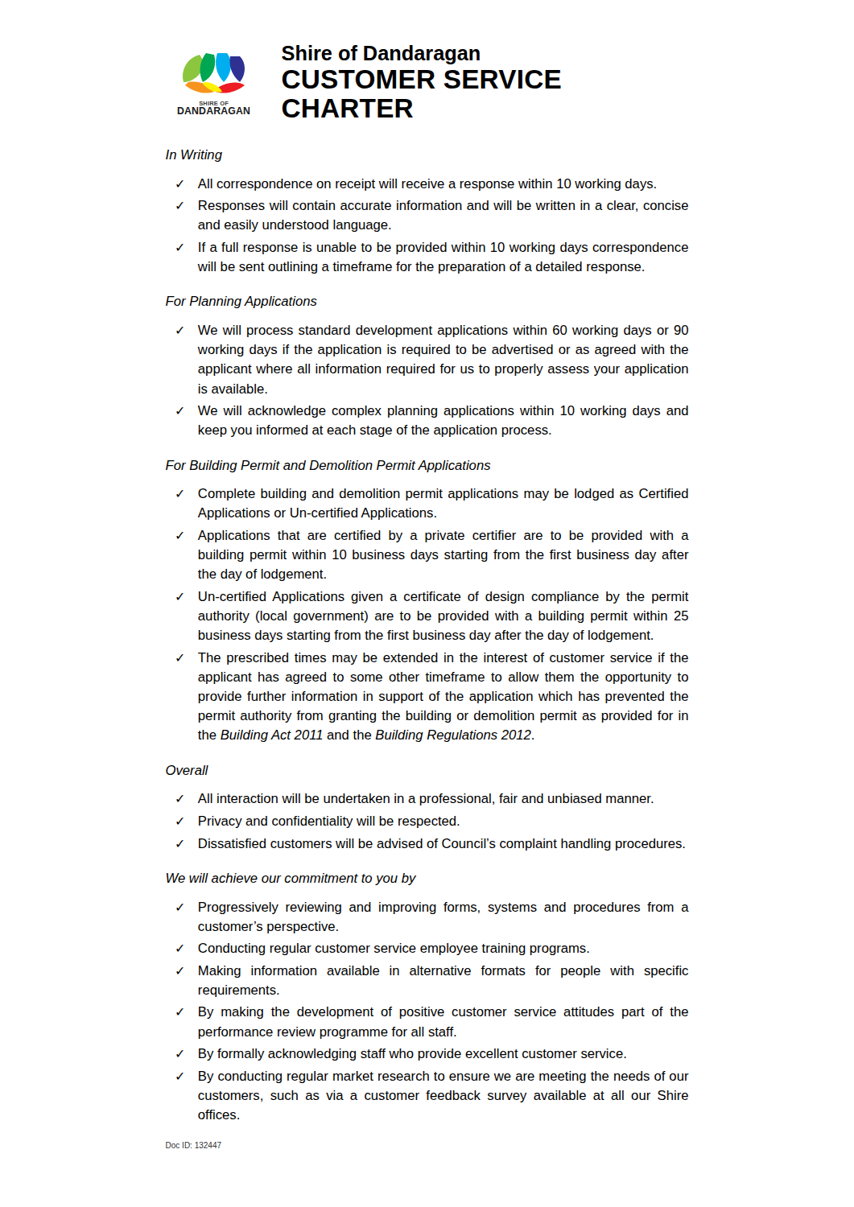SHIRE OF
DANDARAGAN
Shire of Dandaragan
CUSTOMER SERVICE CHARTER
In Writing
All correspondence on receipt will receive a response within 10 working days.
Responses will contain accurate information and will be written in a clear, concise and easily understood language.
If a full response is unable to be provided within 10 working days correspondence will be sent outlining a timeframe for the preparation of a detailed response.
For Planning Applications
We will process standard development applications within 60 working days or 90 working days if the application is required to be advertised or as agreed with the applicant where all information required for us to properly assess your application is available.
We will acknowledge complex planning applications within 10 working days and keep you informed at each stage of the application process.
For Building Permit and Demolition Permit Applications
Complete building and demolition permit applications may be lodged as Certified Applications or Un-certified Applications.
Applications that are certified by a private certifier are to be provided with a building permit within 10 business days starting from the first business day after the day of lodgement.
Un-certified Applications given a certificate of design compliance by the permit authority (local government) are to be provided with a building permit within 25 business days starting from the first business day after the day of lodgement.
The prescribed times may be extended in the interest of customer service if the applicant has agreed to some other timeframe to allow them the opportunity to provide further information in support of the application which has prevented the permit authority from granting the building or demolition permit as provided for in the Building Act 2011 and the Building Regulations 2012.
Overall
All interaction will be undertaken in a professional, fair and unbiased manner.
Privacy and confidentiality will be respected.
Dissatisfied customers will be advised of Council’s complaint handling procedures.
We will achieve our commitment to you by
Progressively reviewing and improving forms, systems and procedures from a customer’s perspective.
Conducting regular customer service employee training programs.
Making information available in alternative formats for people with specific requirements.
By making the development of positive customer service attitudes part of the performance review programme for all staff.
By formally acknowledging staff who provide excellent customer service.
By conducting regular market research to ensure we are meeting the needs of our customers, such as via a customer feedback survey available at all our Shire offices.
Doc ID: 132447